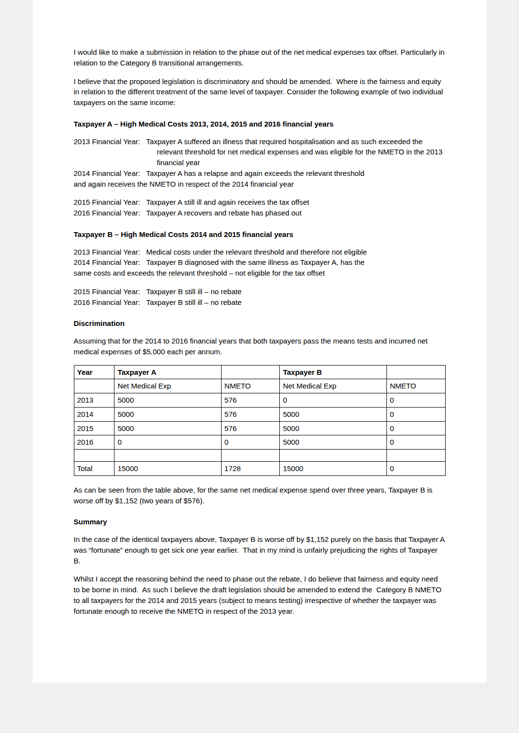I would like to make a submission in relation to the phase out of the net medical expenses tax offset. Particularly in relation to the Category B transitional arrangements.
I believe that the proposed legislation is discriminatory and should be amended. Where is the fairness and equity in relation to the different treatment of the same level of taxpayer. Consider the following example of two individual taxpayers on the same income:
Taxpayer A – High Medical Costs 2013, 2014, 2015 and 2016 financial years
2013 Financial Year: Taxpayer A suffered an illness that required hospitalisation and as such exceeded the relevant threshold for net medical expenses and was eligible for the NMETO in the 2013 financial year
2014 Financial Year: Taxpayer A has a relapse and again exceeds the relevant threshold
and again receives the NMETO in respect of the 2014 financial year
2015 Financial Year: Taxpayer A still ill and again receives the tax offset
2016 Financial Year: Taxpayer A recovers and rebate has phased out
Taxpayer B – High Medical Costs 2014 and 2015 financial years
2013 Financial Year: Medical costs under the relevant threshold and therefore not eligible
2014 Financial Year: Taxpayer B diagnosed with the same illness as Taxpayer A, has the
same costs and exceeds the relevant threshold – not eligible for the tax offset
2015 Financial Year: Taxpayer B still ill – no rebate
2016 Financial Year: Taxpayer B still ill – no rebate
Discrimination
Assuming that for the 2014 to 2016 financial years that both taxpayers pass the means tests and incurred net medical expenses of $5,000 each per annum.
| Year | Taxpayer A | | Taxpayer B | |
| --- | --- | --- | --- | --- |
| | Net Medical Exp | NMETO | Net Medical Exp | NMETO |
| 2013 | 5000 | 576 | 0 | 0 |
| 2014 | 5000 | 576 | 5000 | 0 |
| 2015 | 5000 | 576 | 5000 | 0 |
| 2016 | 0 | 0 | 5000 | 0 |
| Total | 15000 | 1728 | 15000 | 0 |
As can be seen from the table above, for the same net medical expense spend over three years, Taxpayer B is worse off by $1,152 (two years of $576).
Summary
In the case of the identical taxpayers above, Taxpayer B is worse off by $1,152 purely on the basis that Taxpayer A was “fortunate” enough to get sick one year earlier. That in my mind is unfairly prejudicing the rights of Taxpayer B.
Whilst I accept the reasoning behind the need to phase out the rebate, I do believe that fairness and equity need to be borne in mind. As such I believe the draft legislation should be amended to extend the Category B NMETO to all taxpayers for the 2014 and 2015 years (subject to means testing) irrespective of whether the taxpayer was fortunate enough to receive the NMETO in respect of the 2013 year.